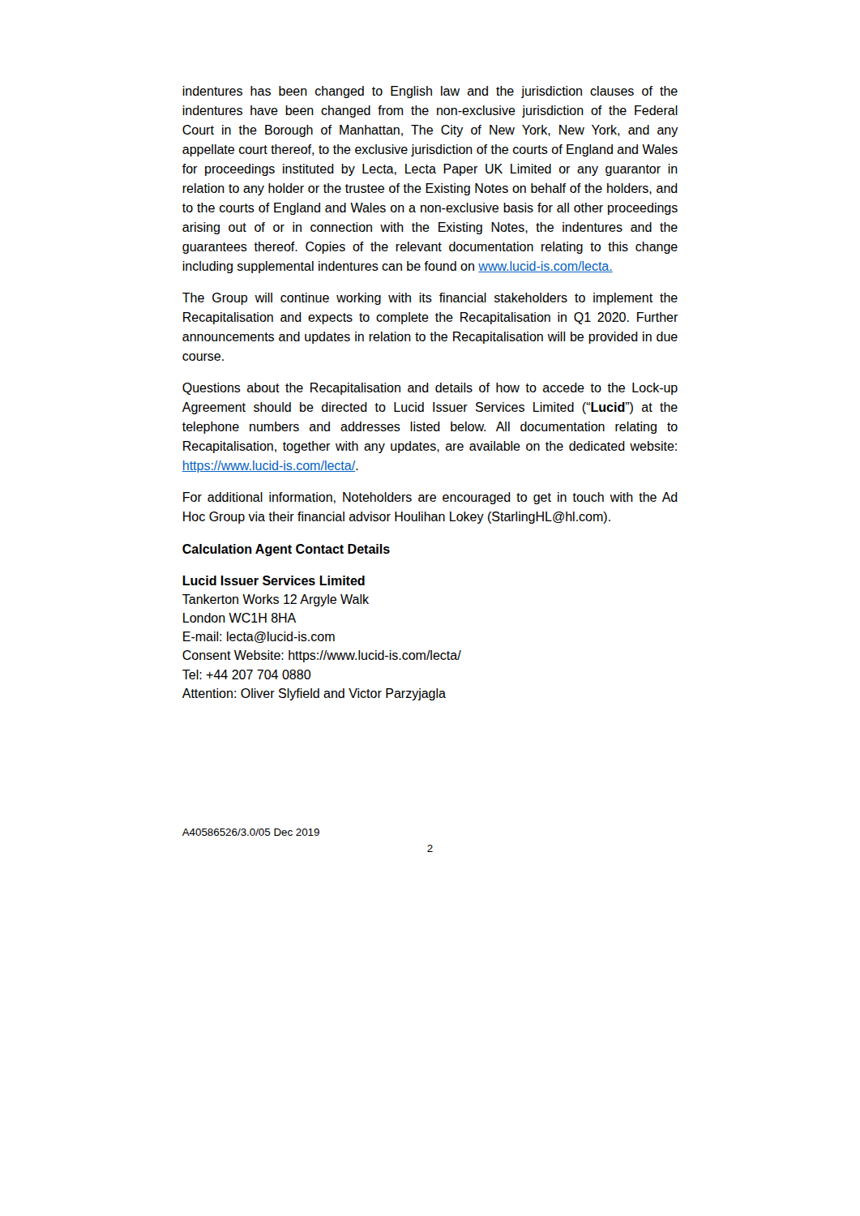indentures has been changed to English law and the jurisdiction clauses of the indentures have been changed from the non-exclusive jurisdiction of the Federal Court in the Borough of Manhattan, The City of New York, New York, and any appellate court thereof, to the exclusive jurisdiction of the courts of England and Wales for proceedings instituted by Lecta, Lecta Paper UK Limited or any guarantor in relation to any holder or the trustee of the Existing Notes on behalf of the holders, and to the courts of England and Wales on a non-exclusive basis for all other proceedings arising out of or in connection with the Existing Notes, the indentures and the guarantees thereof. Copies of the relevant documentation relating to this change including supplemental indentures can be found on www.lucid-is.com/lecta.
The Group will continue working with its financial stakeholders to implement the Recapitalisation and expects to complete the Recapitalisation in Q1 2020. Further announcements and updates in relation to the Recapitalisation will be provided in due course.
Questions about the Recapitalisation and details of how to accede to the Lock-up Agreement should be directed to Lucid Issuer Services Limited (“Lucid”) at the telephone numbers and addresses listed below. All documentation relating to Recapitalisation, together with any updates, are available on the dedicated website: https://www.lucid-is.com/lecta/.
For additional information, Noteholders are encouraged to get in touch with the Ad Hoc Group via their financial advisor Houlihan Lokey (StarlingHL@hl.com).
Calculation Agent Contact Details
Lucid Issuer Services Limited
Tankerton Works 12 Argyle Walk
London WC1H 8HA
E-mail: lecta@lucid-is.com
Consent Website: https://www.lucid-is.com/lecta/
Tel: +44 207 704 0880
Attention: Oliver Slyfield and Victor Parzyjagla
A40586526/3.0/05 Dec 2019
2